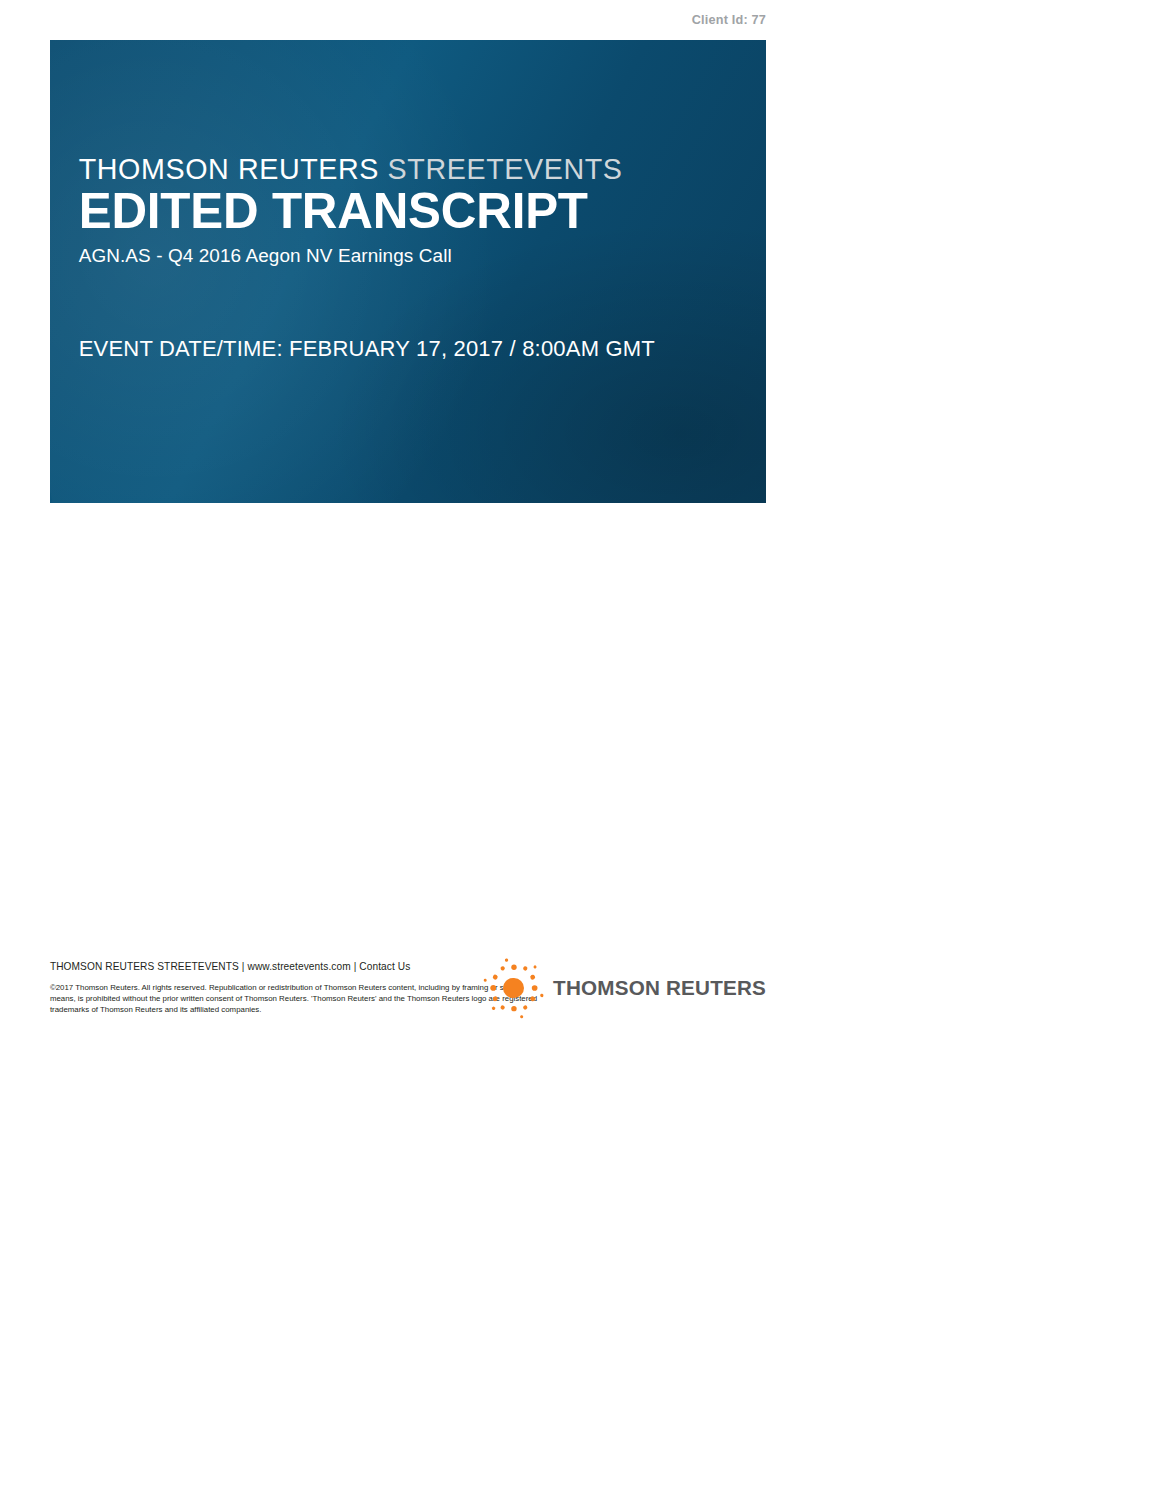Client Id: 77
THOMSON REUTERS STREETEVENTS
EDITED TRANSCRIPT
AGN.AS - Q4 2016 Aegon NV Earnings Call
EVENT DATE/TIME: FEBRUARY 17, 2017 / 8:00AM GMT
THOMSON REUTERS STREETEVENTS | www.streetevents.com | Contact Us
©2017 Thomson Reuters. All rights reserved. Republication or redistribution of Thomson Reuters content, including by framing or similar means, is prohibited without the prior written consent of Thomson Reuters. 'Thomson Reuters' and the Thomson Reuters logo are registered trademarks of Thomson Reuters and its affiliated companies.
THOMSON REUTERS